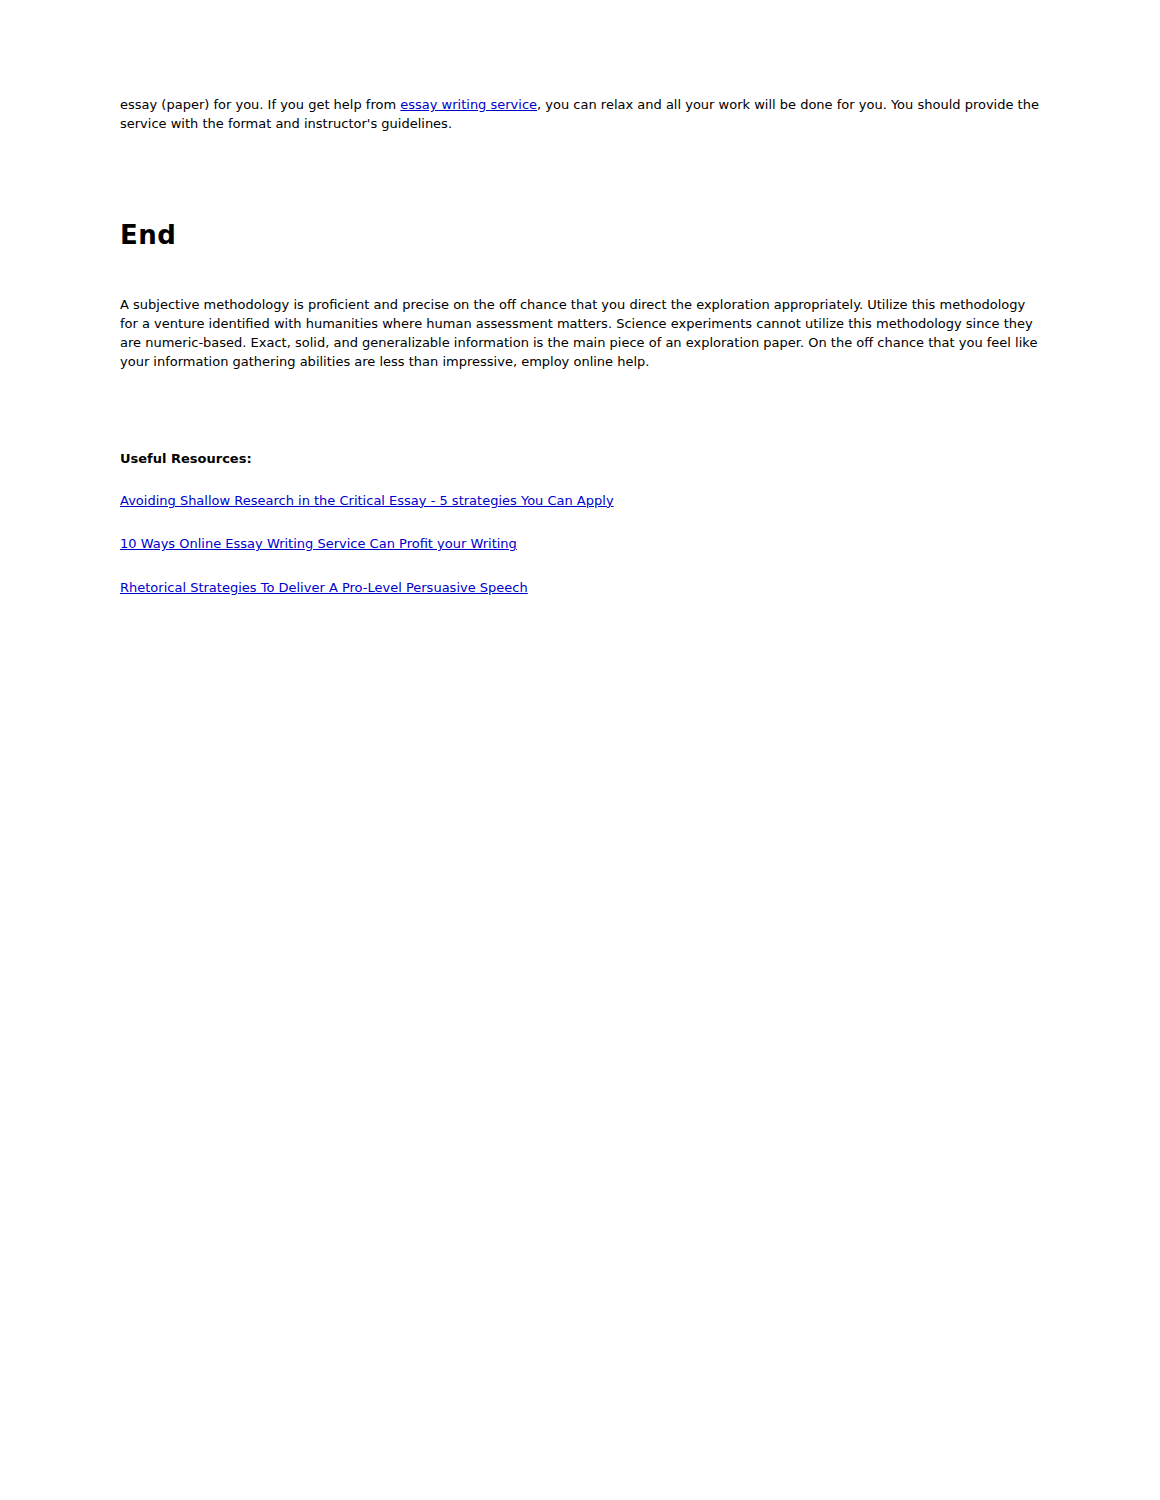essay (paper) for you. If you get help from essay writing service, you can relax and all your work will be done for you. You should provide the service with the format and instructor's guidelines.
End
A subjective methodology is proficient and precise on the off chance that you direct the exploration appropriately. Utilize this methodology for a venture identified with humanities where human assessment matters. Science experiments cannot utilize this methodology since they are numeric-based. Exact, solid, and generalizable information is the main piece of an exploration paper. On the off chance that you feel like your information gathering abilities are less than impressive, employ online help.
Useful Resources:
Avoiding Shallow Research in the Critical Essay - 5 strategies You Can Apply
10 Ways Online Essay Writing Service Can Profit your Writing
Rhetorical Strategies To Deliver A Pro-Level Persuasive Speech